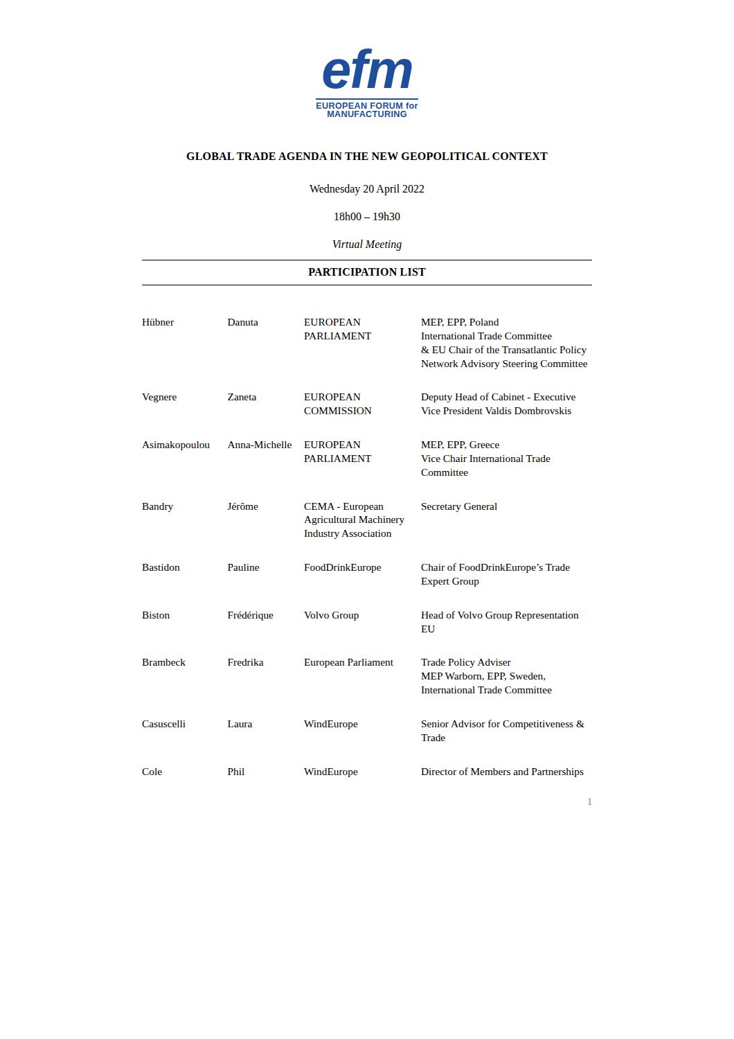efm
EUROPEAN FORUM for MANUFACTURING
GLOBAL TRADE AGENDA IN THE NEW GEOPOLITICAL CONTEXT
Wednesday 20 April 2022
18h00 – 19h30
Virtual Meeting
PARTICIPATION LIST
| Hübner | Danuta | EUROPEAN PARLIAMENT | MEP, EPP, Poland International Trade Committee & EU Chair of the Transatlantic Policy Network Advisory Steering Committee |
| Vegnere | Zaneta | EUROPEAN COMMISSION | Deputy Head of Cabinet - Executive Vice President Valdis Dombrovskis |
| Asimakopoulou | Anna-Michelle | EUROPEAN PARLIAMENT | MEP, EPP, Greece Vice Chair International Trade Committee |
| Bandry | Jérôme | CEMA - European Agricultural Machinery Industry Association | Secretary General |
| Bastidon | Pauline | FoodDrinkEurope | Chair of FoodDrinkEurope’s Trade Expert Group |
| Biston | Frédérique | Volvo Group | Head of Volvo Group Representation EU |
| Brambeck | Fredrika | European Parliament | Trade Policy Adviser MEP Warborn, EPP, Sweden, International Trade Committee |
| Casuscelli | Laura | WindEurope | Senior Advisor for Competitiveness & Trade |
| Cole | Phil | WindEurope | Director of Members and Partnerships |
1